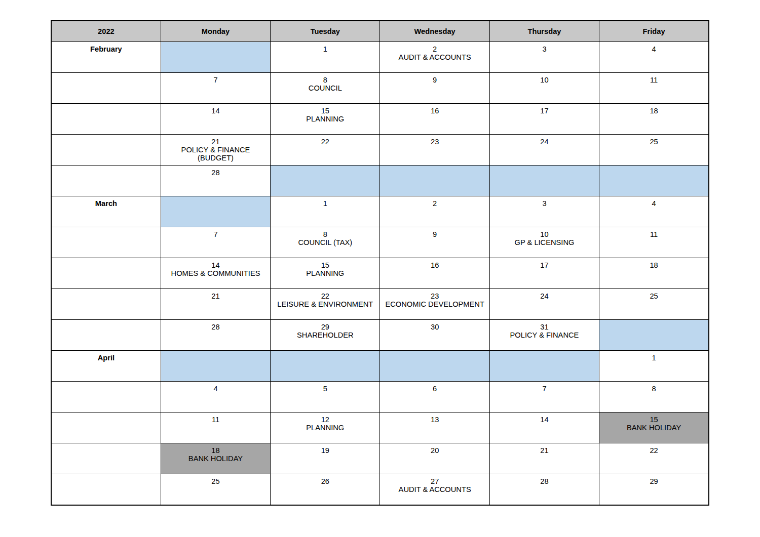| 2022 | Monday | Tuesday | Wednesday | Thursday | Friday |
| --- | --- | --- | --- | --- | --- |
| February | | 1 | 2 AUDIT & ACCOUNTS | 3 | 4 |
| | 7 | 8 COUNCIL | 9 | 10 | 11 |
| | 14 | 15 PLANNING | 16 | 17 | 18 |
| | 21 POLICY & FINANCE (BUDGET) | 22 | 23 | 24 | 25 |
| | 28 | | | | |
| March | | 1 | 2 | 3 | 4 |
| | 7 | 8 COUNCIL (TAX) | 9 | 10 GP & LICENSING | 11 |
| | 14 HOMES & COMMUNITIES | 15 PLANNING | 16 | 17 | 18 |
| | 21 | 22 LEISURE & ENVIRONMENT | 23 ECONOMIC DEVELOPMENT | 24 | 25 |
| | 28 | 29 SHAREHOLDER | 30 | 31 POLICY & FINANCE | |
| April | | | | | 1 |
| | 4 | 5 | 6 | 7 | 8 |
| | 11 | 12 PLANNING | 13 | 14 | 15 BANK HOLIDAY |
| | 18 BANK HOLIDAY | 19 | 20 | 21 | 22 |
| | 25 | 26 | 27 AUDIT & ACCOUNTS | 28 | 29 |